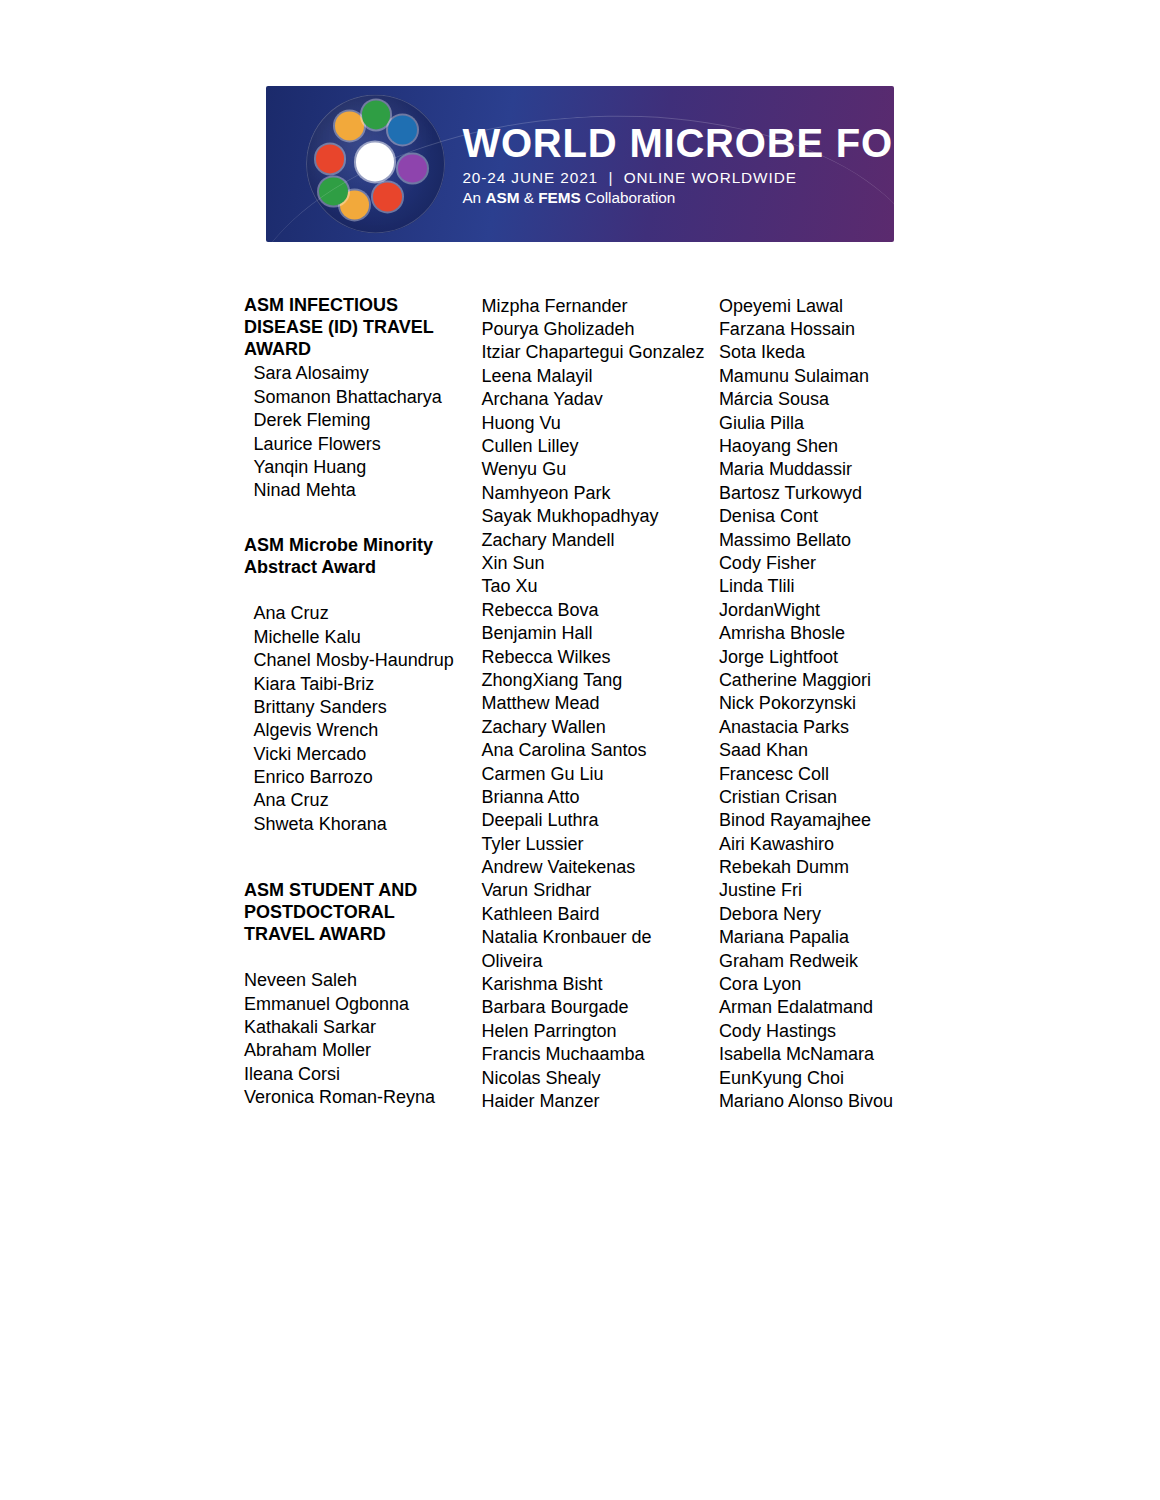WORLD MICROBE FORUM
20-24 JUNE 2021 | ONLINE WORLDWIDE
An ASM & FEMS Collaboration
ASM Infectious Disease (ID) Travel Award
Sara Alosaimy
Somanon Bhattacharya
Derek Fleming
Laurice Flowers
Yanqin Huang
Ninad Mehta
ASM Microbe Minority Abstract Award
Ana Cruz
Michelle Kalu
Chanel Mosby-Haundrup
Kiara Taibi-Briz
Brittany Sanders
Algevis Wrench
Vicki Mercado
Enrico Barrozo
Ana Cruz
Shweta Khorana
ASM Student and Postdoctoral Travel Award
Neveen Saleh
Emmanuel Ogbonna
Kathakali Sarkar
Abraham Moller
Ileana Corsi
Veronica Roman-Reyna
Mizpha Fernander
Pourya Gholizadeh
Itziar Chapartegui Gonzalez
Leena Malayil
Archana Yadav
Huong Vu
Cullen Lilley
Wenyu Gu
Namhyeon Park
Sayak Mukhopadhyay
Zachary Mandell
Xin Sun
Tao Xu
Rebecca Bova
Benjamin Hall
Rebecca Wilkes
ZhongXiang Tang
Matthew Mead
Zachary Wallen
Ana Carolina Santos
Carmen Gu Liu
Brianna Atto
Deepali Luthra
Tyler Lussier
Andrew Vaitekenas
Varun Sridhar
Kathleen Baird
Natalia Kronbauer de Oliveira
Karishma Bisht
Barbara Bourgade
Helen Parrington
Francis Muchaamba
Nicolas Shealy
Haider Manzer
Opeyemi Lawal
Farzana Hossain
Sota Ikeda
Mamunu Sulaiman
Márcia Sousa
Giulia Pilla
Haoyang Shen
Maria Muddassir
Bartosz Turkowyd
Denisa Cont
Massimo Bellato
Cody Fisher
Linda Tlili
JordanWight
Amrisha Bhosle
Jorge Lightfoot
Catherine Maggiori
Nick Pokorzynski
Anastacia Parks
Saad Khan
Francesc Coll
Cristian Crisan
Binod Rayamajhee
Airi Kawashiro
Rebekah Dumm
Justine Fri
Debora Nery
Mariana Papalia
Graham Redweik
Cora Lyon
Arman Edalatmand
Cody Hastings
Isabella McNamara
EunKyung Choi
Mariano Alonso Bivou